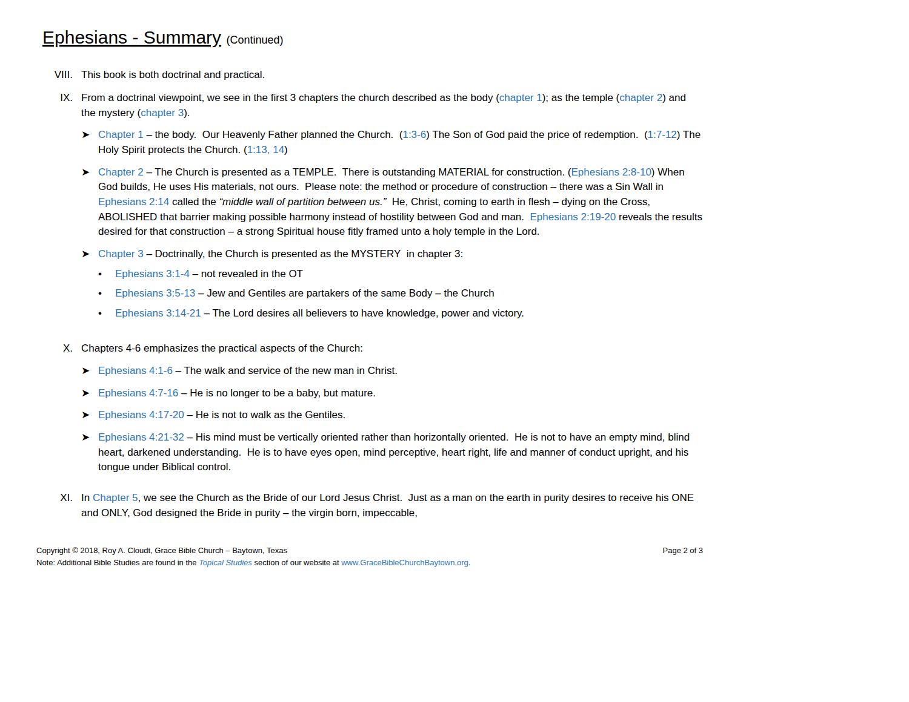Ephesians - Summary (Continued)
VIII. This book is both doctrinal and practical.
IX. From a doctrinal viewpoint, we see in the first 3 chapters the church described as the body (chapter 1); as the temple (chapter 2) and the mystery (chapter 3).
➤ Chapter 1 – the body. Our Heavenly Father planned the Church. (1:3-6) The Son of God paid the price of redemption. (1:7-12) The Holy Spirit protects the Church. (1:13, 14)
➤ Chapter 2 – The Church is presented as a TEMPLE. There is outstanding MATERIAL for construction. (Ephesians 2:8-10) When God builds, He uses His materials, not ours. Please note: the method or procedure of construction – there was a Sin Wall in Ephesians 2:14 called the “middle wall of partition between us.” He, Christ, coming to earth in flesh – dying on the Cross, ABOLISHED that barrier making possible harmony instead of hostility between God and man. Ephesians 2:19-20 reveals the results desired for that construction – a strong Spiritual house fitly framed unto a holy temple in the Lord.
➤ Chapter 3 – Doctrinally, the Church is presented as the MYSTERY in chapter 3:
• Ephesians 3:1-4 – not revealed in the OT
• Ephesians 3:5-13 – Jew and Gentiles are partakers of the same Body – the Church
• Ephesians 3:14-21 – The Lord desires all believers to have knowledge, power and victory.
X. Chapters 4-6 emphasizes the practical aspects of the Church:
➤ Ephesians 4:1-6 – The walk and service of the new man in Christ.
➤ Ephesians 4:7-16 – He is no longer to be a baby, but mature.
➤ Ephesians 4:17-20 – He is not to walk as the Gentiles.
➤ Ephesians 4:21-32 – His mind must be vertically oriented rather than horizontally oriented. He is not to have an empty mind, blind heart, darkened understanding. He is to have eyes open, mind perceptive, heart right, life and manner of conduct upright, and his tongue under Biblical control.
XI. In Chapter 5, we see the Church as the Bride of our Lord Jesus Christ. Just as a man on the earth in purity desires to receive his ONE and ONLY, God designed the Bride in purity – the virgin born, impeccable,
Copyright © 2018, Roy A. Cloudt, Grace Bible Church – Baytown, Texas
Note: Additional Bible Studies are found in the Topical Studies section of our website at www.GraceBibleChurchBaytown.org.
Page 2 of 3